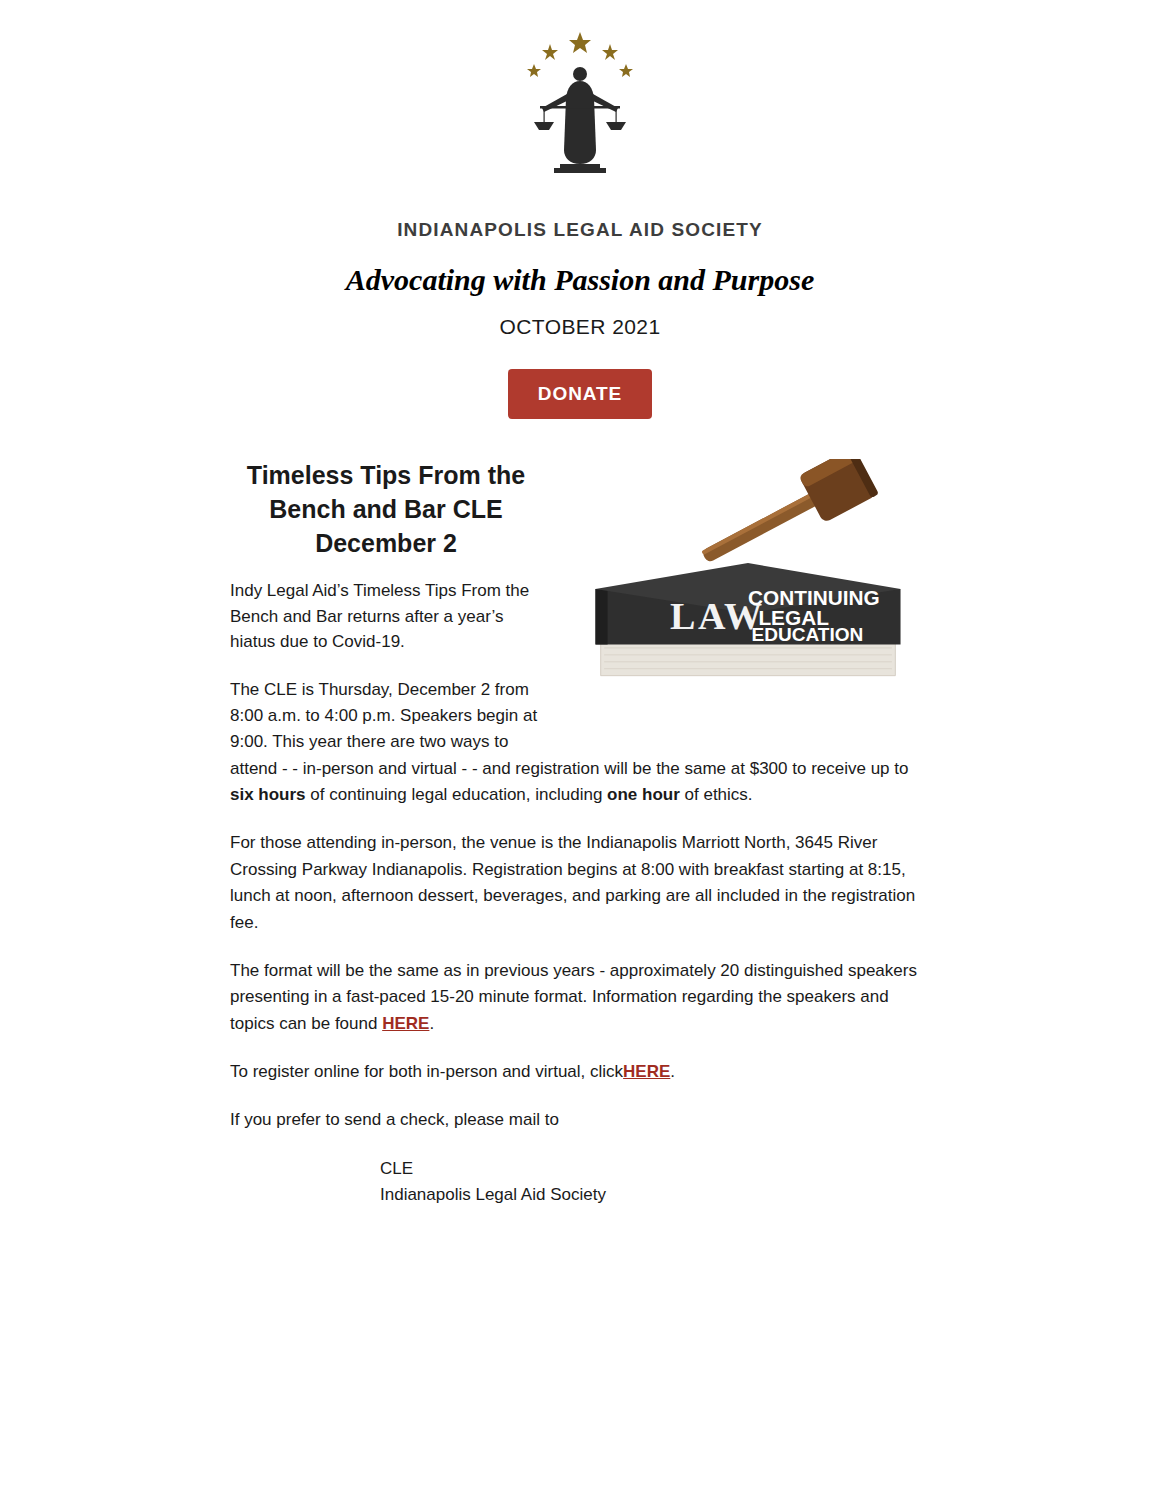INDIANAPOLIS LEGAL AID SOCIETY
Advocating with Passion and Purpose
OCTOBER 2021
DONATE
LAW CONTINUING LEGAL EDUCATION
Timeless Tips From the Bench and Bar CLE December 2
Indy Legal Aid’s Timeless Tips From the Bench and Bar returns after a year’s hiatus due to Covid-19.
The CLE is Thursday, December 2 from 8:00 a.m. to 4:00 p.m. Speakers begin at 9:00. This year there are two ways to attend - - in-person and virtual - - and registration will be the same at $300 to receive up to six hours of continuing legal education, including one hour of ethics.
For those attending in-person, the venue is the Indianapolis Marriott North, 3645 River Crossing Parkway Indianapolis. Registration begins at 8:00 with breakfast starting at 8:15, lunch at noon, afternoon dessert, beverages, and parking are all included in the registration fee.
The format will be the same as in previous years - approximately 20 distinguished speakers presenting in a fast-paced 15-20 minute format. Information regarding the speakers and topics can be found HERE.
To register online for both in-person and virtual, clickHERE.
If you prefer to send a check, please mail to
CLE
Indianapolis Legal Aid Society